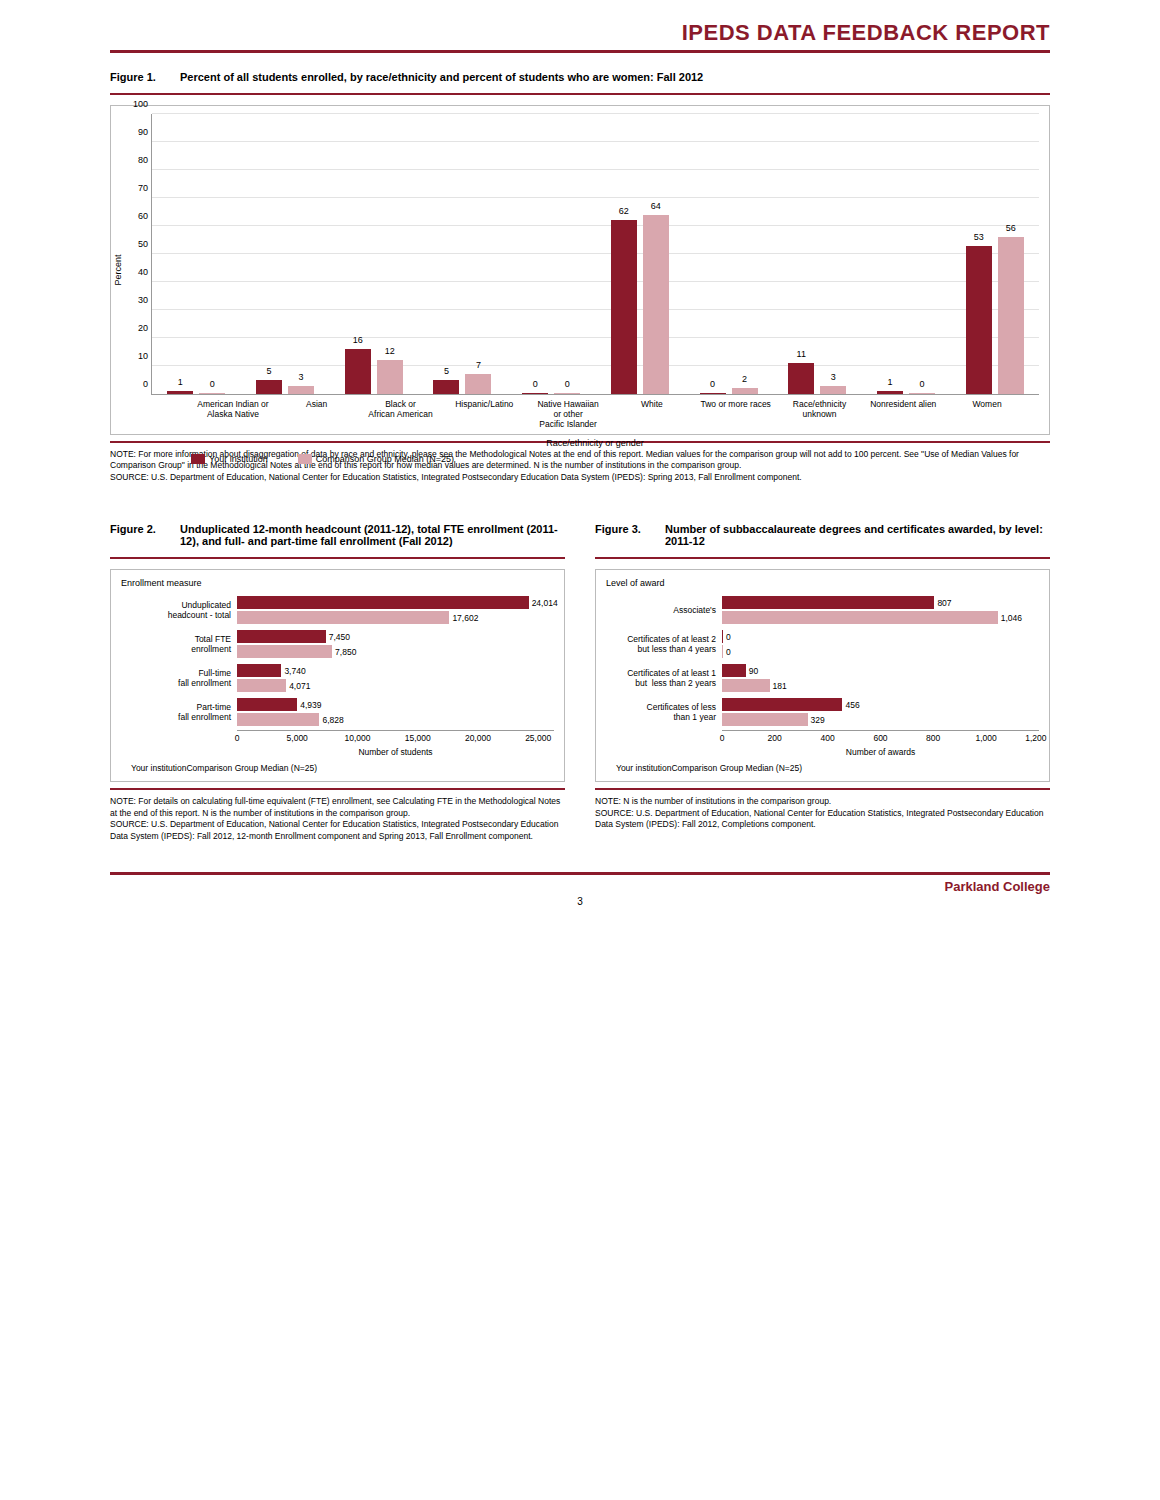IPEDS DATA FEEDBACK REPORT
Figure 1. Percent of all students enrolled, by race/ethnicity and percent of students who are women: Fall 2012
Percent
100
90
80
70
60
50
40
30
20
10
0
1
0
5
3
16
12
5
7
0
0
62
64
0
2
11
3
1
0
53
56
American Indian or
Alaska Native
Asian
Black or
African American
Hispanic/Latino
Native Hawaiian
or other
Pacific Islander
White
Two or more races
Race/ethnicity
unknown
Nonresident alien
Women
Race/ethnicity or gender
Your institution Comparison Group Median (N=25)
NOTE: For more information about disaggregation of data by race and ethnicity, please see the Methodological Notes at the end of this report. Median values for the comparison group will not add to 100 percent. See "Use of Median Values for Comparison Group" in the Methodological Notes at the end of this report for how median values are determined. N is the number of institutions in the comparison group.
SOURCE: U.S. Department of Education, National Center for Education Statistics, Integrated Postsecondary Education Data System (IPEDS): Spring 2013, Fall Enrollment component.
Figure 2. Unduplicated 12-month headcount (2011-12), total FTE enrollment (2011-12), and full- and part-time fall enrollment (Fall 2012)
Enrollment measure
Unduplicated
headcount - total
24,014
17,602
Total FTE
enrollment
7,450
7,850
Full-time
fall enrollment
3,740
4,071
Part-time
fall enrollment
4,939
6,828
0 5,000 10,000 15,000 20,000 25,000
Number of students
Your institution Comparison Group Median (N=25)
NOTE: For details on calculating full-time equivalent (FTE) enrollment, see Calculating FTE in the Methodological Notes at the end of this report. N is the number of institutions in the comparison group.
SOURCE: U.S. Department of Education, National Center for Education Statistics, Integrated Postsecondary Education Data System (IPEDS): Fall 2012, 12-month Enrollment component and Spring 2013, Fall Enrollment component.
Figure 3. Number of subbaccalaureate degrees and certificates awarded, by level: 2011-12
Level of award
Associate's
807
1,046
Certificates of at least 2
but less than 4 years
0
0
Certificates of at least 1
but less than 2 years
90
181
Certificates of less
than 1 year
456
329
0 200 400 600 800 1,000 1,200
Number of awards
Your institution Comparison Group Median (N=25)
NOTE: N is the number of institutions in the comparison group.
SOURCE: U.S. Department of Education, National Center for Education Statistics, Integrated Postsecondary Education Data System (IPEDS): Fall 2012, Completions component.
Parkland College
3